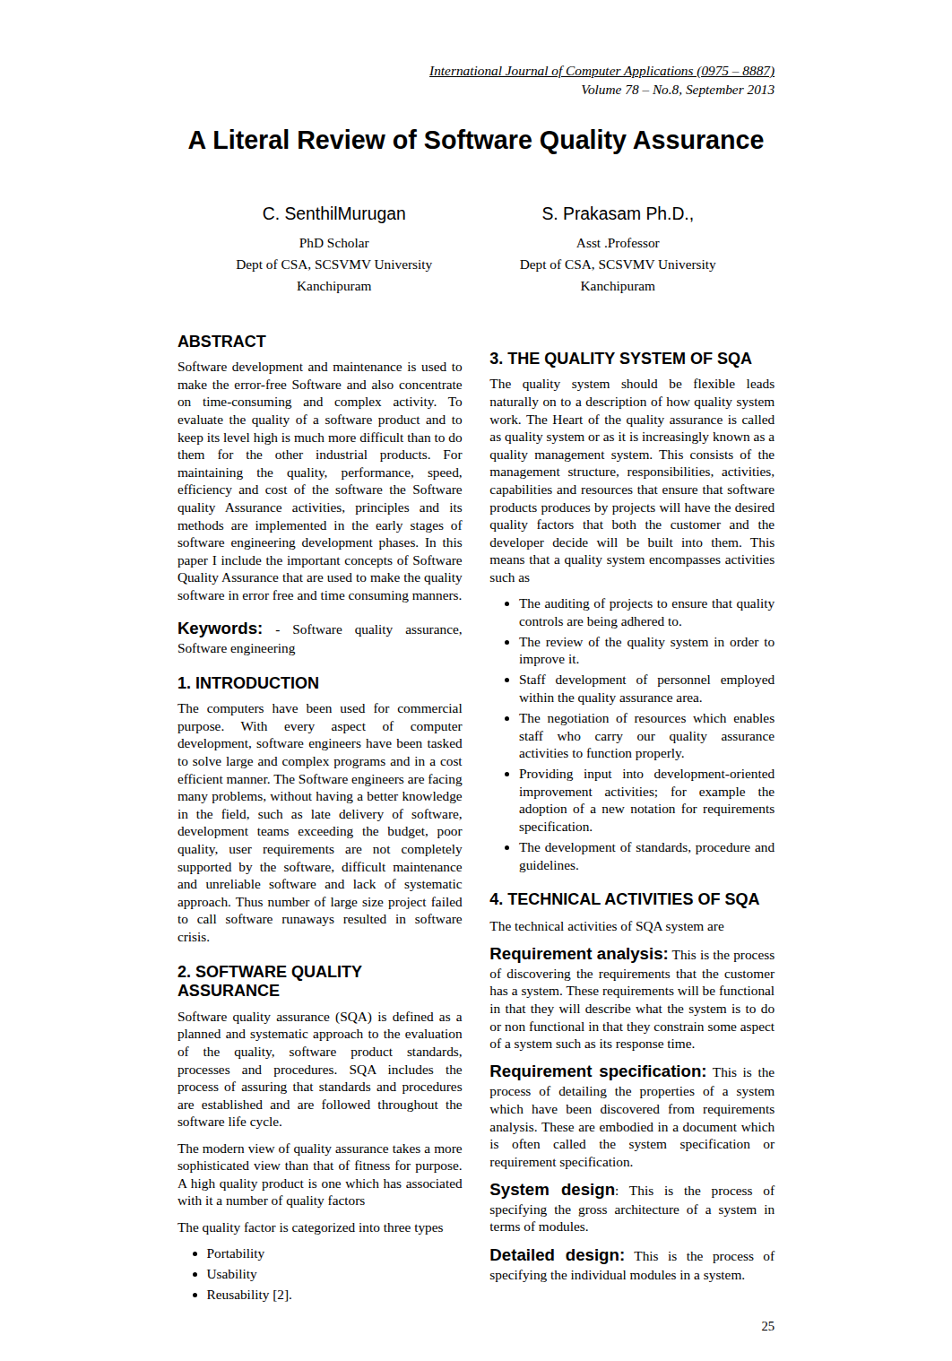International Journal of Computer Applications (0975 – 8887)
Volume 78 – No.8, September 2013
A Literal Review of Software Quality Assurance
C. SenthilMurugan
PhD Scholar
Dept of CSA, SCSVMV University
Kanchipuram
S. Prakasam Ph.D.,
Asst .Professor
Dept of CSA, SCSVMV University
Kanchipuram
ABSTRACT
Software development and maintenance is used to make the error-free Software and also concentrate on time-consuming and complex activity. To evaluate the quality of a software product and to keep its level high is much more difficult than to do them for the other industrial products. For maintaining the quality, performance, speed, efficiency and cost of the software the Software quality Assurance activities, principles and its methods are implemented in the early stages of software engineering development phases. In this paper I include the important concepts of Software Quality Assurance that are used to make the quality software in error free and time consuming manners.
Keywords: - Software quality assurance, Software engineering
1. INTRODUCTION
The computers have been used for commercial purpose. With every aspect of computer development, software engineers have been tasked to solve large and complex programs and in a cost efficient manner. The Software engineers are facing many problems, without having a better knowledge in the field, such as late delivery of software, development teams exceeding the budget, poor quality, user requirements are not completely supported by the software, difficult maintenance and unreliable software and lack of systematic approach. Thus number of large size project failed to call software runaways resulted in software crisis.
2. SOFTWARE QUALITY ASSURANCE
Software quality assurance (SQA) is defined as a planned and systematic approach to the evaluation of the quality, software product standards, processes and procedures. SQA includes the process of assuring that standards and procedures are established and are followed throughout the software life cycle.
The modern view of quality assurance takes a more sophisticated view than that of fitness for purpose. A high quality product is one which has associated with it a number of quality factors
The quality factor is categorized into three types
Portability
Usability
Reusability [2].
3. THE QUALITY SYSTEM OF SQA
The quality system should be flexible leads naturally on to a description of how quality system work. The Heart of the quality assurance is called as quality system or as it is increasingly known as a quality management system. This consists of the management structure, responsibilities, activities, capabilities and resources that ensure that software products produces by projects will have the desired quality factors that both the customer and the developer decide will be built into them. This means that a quality system encompasses activities such as
The auditing of projects to ensure that quality controls are being adhered to.
The review of the quality system in order to improve it.
Staff development of personnel employed within the quality assurance area.
The negotiation of resources which enables staff who carry our quality assurance activities to function properly.
Providing input into development-oriented improvement activities; for example the adoption of a new notation for requirements specification.
The development of standards, procedure and guidelines.
4. TECHNICAL ACTIVITIES OF SQA
The technical activities of SQA system are
Requirement analysis: This is the process of discovering the requirements that the customer has a system. These requirements will be functional in that they will describe what the system is to do or non functional in that they constrain some aspect of a system such as its response time.
Requirement specification: This is the process of detailing the properties of a system which have been discovered from requirements analysis. These are embodied in a document which is often called the system specification or requirement specification.
System design: This is the process of specifying the gross architecture of a system in terms of modules.
Detailed design: This is the process of specifying the individual modules in a system.
25